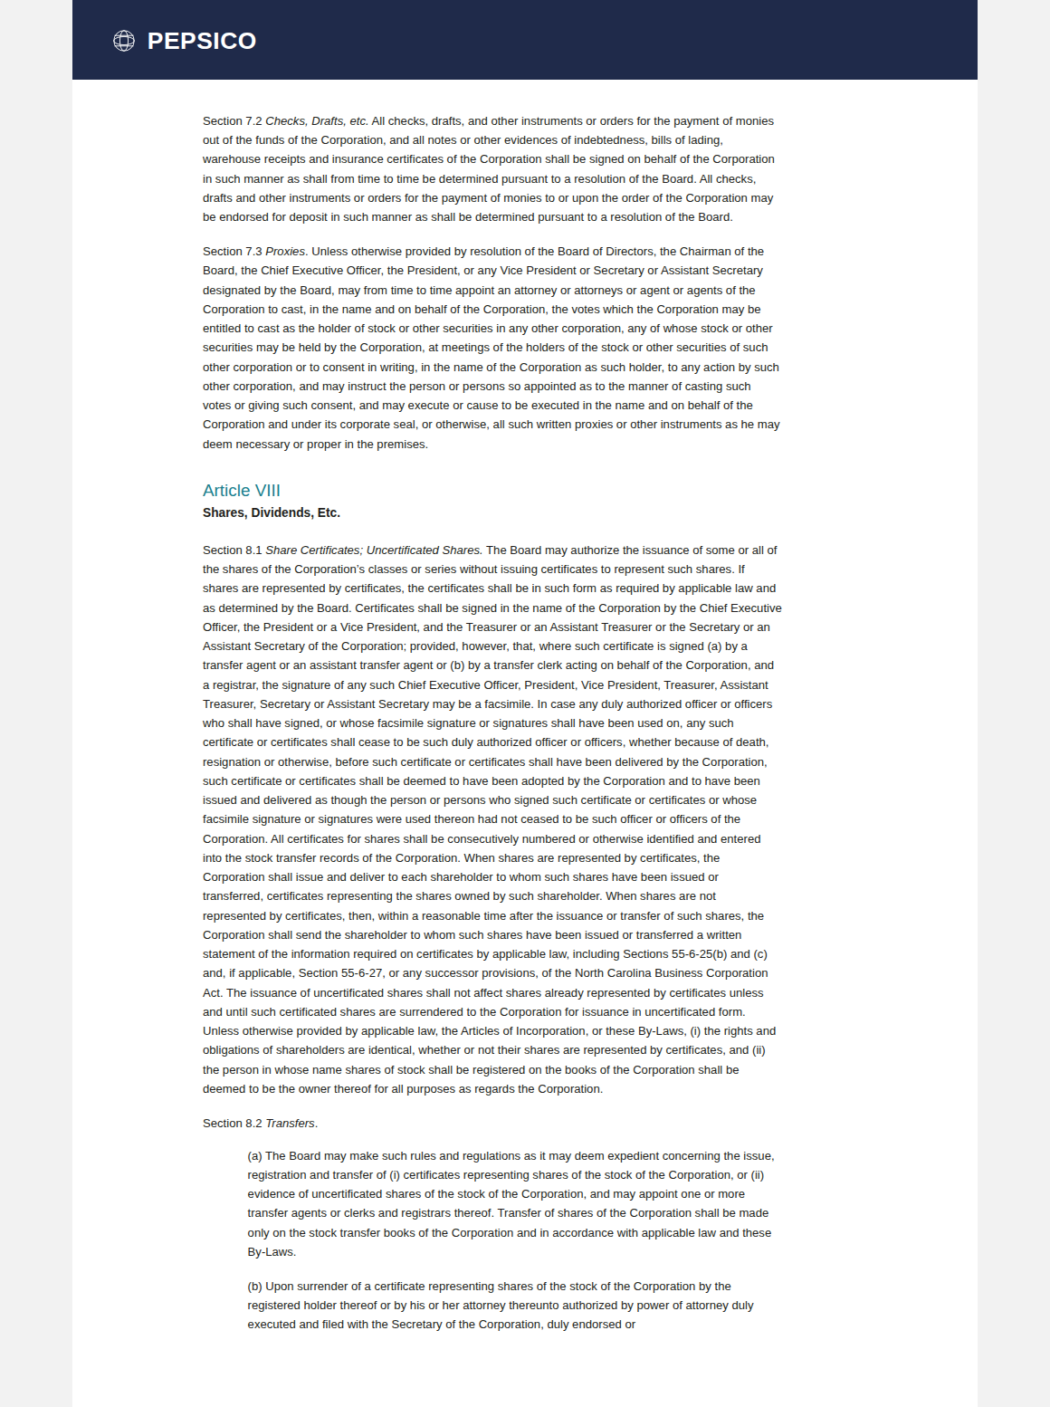PEPSICO
Section 7.2 Checks, Drafts, etc. All checks, drafts, and other instruments or orders for the payment of monies out of the funds of the Corporation, and all notes or other evidences of indebtedness, bills of lading, warehouse receipts and insurance certificates of the Corporation shall be signed on behalf of the Corporation in such manner as shall from time to time be determined pursuant to a resolution of the Board. All checks, drafts and other instruments or orders for the payment of monies to or upon the order of the Corporation may be endorsed for deposit in such manner as shall be determined pursuant to a resolution of the Board.
Section 7.3 Proxies. Unless otherwise provided by resolution of the Board of Directors, the Chairman of the Board, the Chief Executive Officer, the President, or any Vice President or Secretary or Assistant Secretary designated by the Board, may from time to time appoint an attorney or attorneys or agent or agents of the Corporation to cast, in the name and on behalf of the Corporation, the votes which the Corporation may be entitled to cast as the holder of stock or other securities in any other corporation, any of whose stock or other securities may be held by the Corporation, at meetings of the holders of the stock or other securities of such other corporation or to consent in writing, in the name of the Corporation as such holder, to any action by such other corporation, and may instruct the person or persons so appointed as to the manner of casting such votes or giving such consent, and may execute or cause to be executed in the name and on behalf of the Corporation and under its corporate seal, or otherwise, all such written proxies or other instruments as he may deem necessary or proper in the premises.
Article VIII
Shares, Dividends, Etc.
Section 8.1 Share Certificates; Uncertificated Shares. The Board may authorize the issuance of some or all of the shares of the Corporation’s classes or series without issuing certificates to represent such shares. If shares are represented by certificates, the certificates shall be in such form as required by applicable law and as determined by the Board. Certificates shall be signed in the name of the Corporation by the Chief Executive Officer, the President or a Vice President, and the Treasurer or an Assistant Treasurer or the Secretary or an Assistant Secretary of the Corporation; provided, however, that, where such certificate is signed (a) by a transfer agent or an assistant transfer agent or (b) by a transfer clerk acting on behalf of the Corporation, and a registrar, the signature of any such Chief Executive Officer, President, Vice President, Treasurer, Assistant Treasurer, Secretary or Assistant Secretary may be a facsimile. In case any duly authorized officer or officers who shall have signed, or whose facsimile signature or signatures shall have been used on, any such certificate or certificates shall cease to be such duly authorized officer or officers, whether because of death, resignation or otherwise, before such certificate or certificates shall have been delivered by the Corporation, such certificate or certificates shall be deemed to have been adopted by the Corporation and to have been issued and delivered as though the person or persons who signed such certificate or certificates or whose facsimile signature or signatures were used thereon had not ceased to be such officer or officers of the Corporation. All certificates for shares shall be consecutively numbered or otherwise identified and entered into the stock transfer records of the Corporation. When shares are represented by certificates, the Corporation shall issue and deliver to each shareholder to whom such shares have been issued or transferred, certificates representing the shares owned by such shareholder. When shares are not represented by certificates, then, within a reasonable time after the issuance or transfer of such shares, the Corporation shall send the shareholder to whom such shares have been issued or transferred a written statement of the information required on certificates by applicable law, including Sections 55-6-25(b) and (c) and, if applicable, Section 55-6-27, or any successor provisions, of the North Carolina Business Corporation Act. The issuance of uncertificated shares shall not affect shares already represented by certificates unless and until such certificated shares are surrendered to the Corporation for issuance in uncertificated form. Unless otherwise provided by applicable law, the Articles of Incorporation, or these By-Laws, (i) the rights and obligations of shareholders are identical, whether or not their shares are represented by certificates, and (ii) the person in whose name shares of stock shall be registered on the books of the Corporation shall be deemed to be the owner thereof for all purposes as regards the Corporation.
Section 8.2 Transfers.
(a) The Board may make such rules and regulations as it may deem expedient concerning the issue, registration and transfer of (i) certificates representing shares of the stock of the Corporation, or (ii) evidence of uncertificated shares of the stock of the Corporation, and may appoint one or more transfer agents or clerks and registrars thereof. Transfer of shares of the Corporation shall be made only on the stock transfer books of the Corporation and in accordance with applicable law and these By-Laws.
(b) Upon surrender of a certificate representing shares of the stock of the Corporation by the registered holder thereof or by his or her attorney thereunto authorized by power of attorney duly executed and filed with the Secretary of the Corporation, duly endorsed or